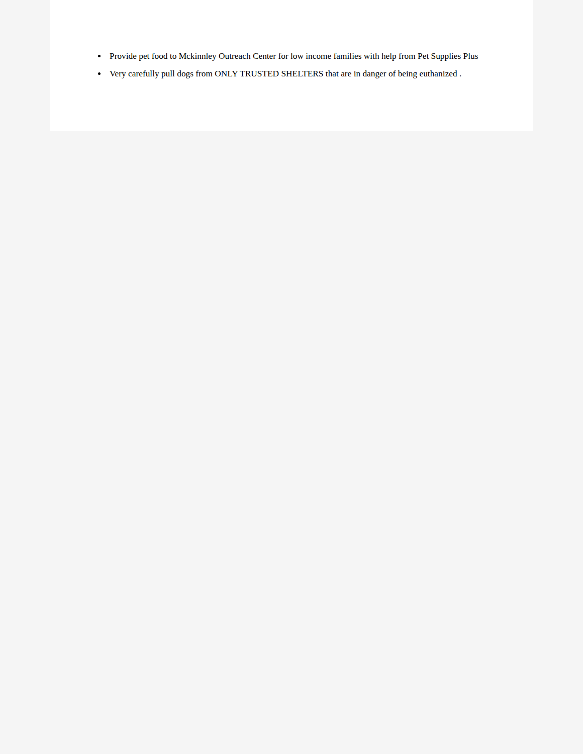Provide pet food to Mckinnley Outreach Center for low income families with help from Pet Supplies Plus
Very carefully pull dogs from ONLY TRUSTED SHELTERS that are in danger of being euthanized .